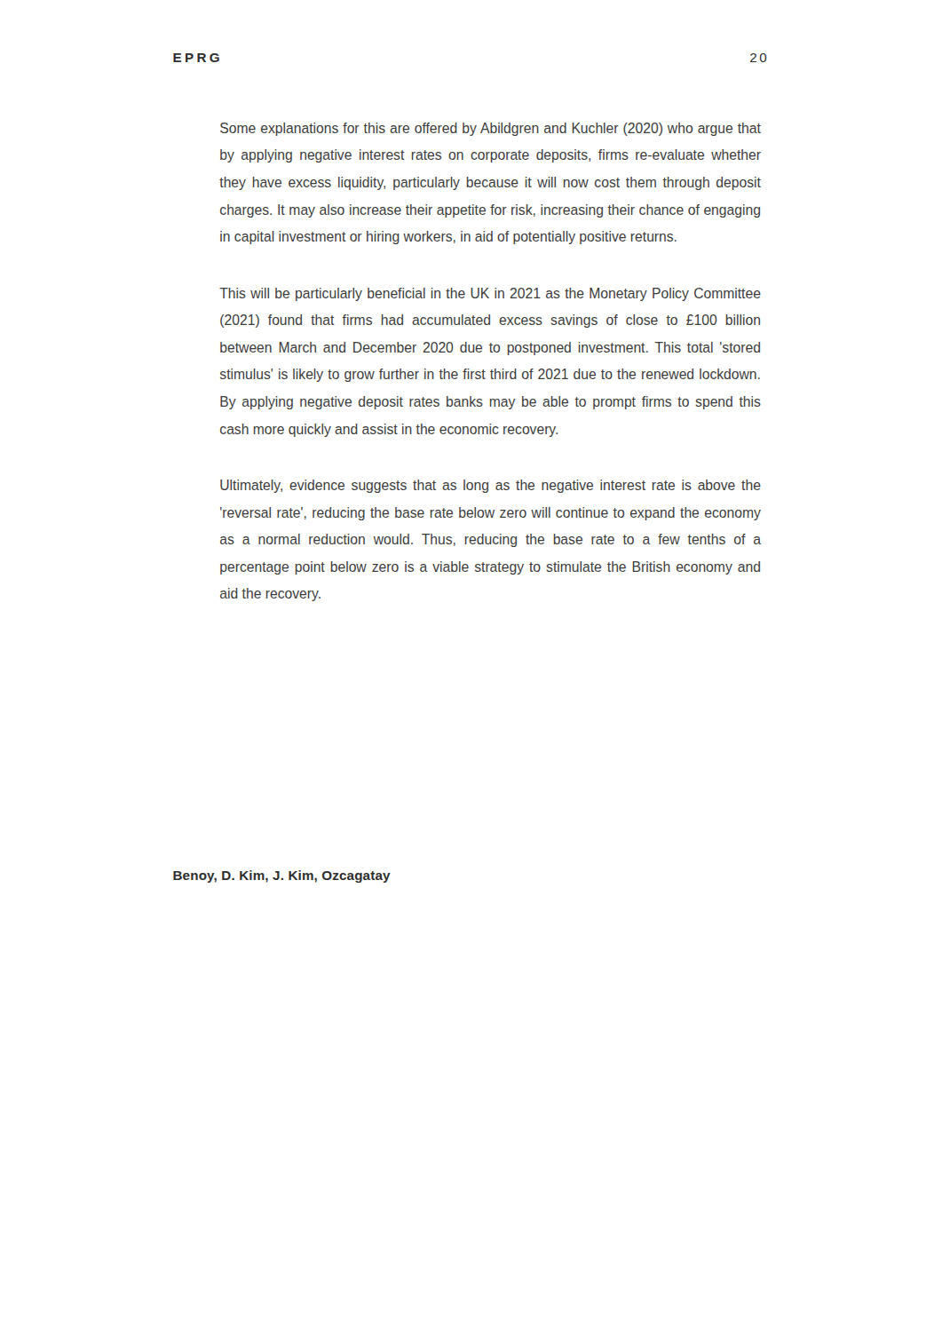EPRG
20
Some explanations for this are offered by Abildgren and Kuchler (2020) who argue that by applying negative interest rates on corporate deposits, firms re-evaluate whether they have excess liquidity, particularly because it will now cost them through deposit charges. It may also increase their appetite for risk, increasing their chance of engaging in capital investment or hiring workers, in aid of potentially positive returns.
This will be particularly beneficial in the UK in 2021 as the Monetary Policy Committee (2021) found that firms had accumulated excess savings of close to £100 billion between March and December 2020 due to postponed investment. This total 'stored stimulus' is likely to grow further in the first third of 2021 due to the renewed lockdown. By applying negative deposit rates banks may be able to prompt firms to spend this cash more quickly and assist in the economic recovery.
Ultimately, evidence suggests that as long as the negative interest rate is above the 'reversal rate', reducing the base rate below zero will continue to expand the economy as a normal reduction would. Thus, reducing the base rate to a few tenths of a percentage point below zero is a viable strategy to stimulate the British economy and aid the recovery.
Benoy, D. Kim, J. Kim, Ozcagatay